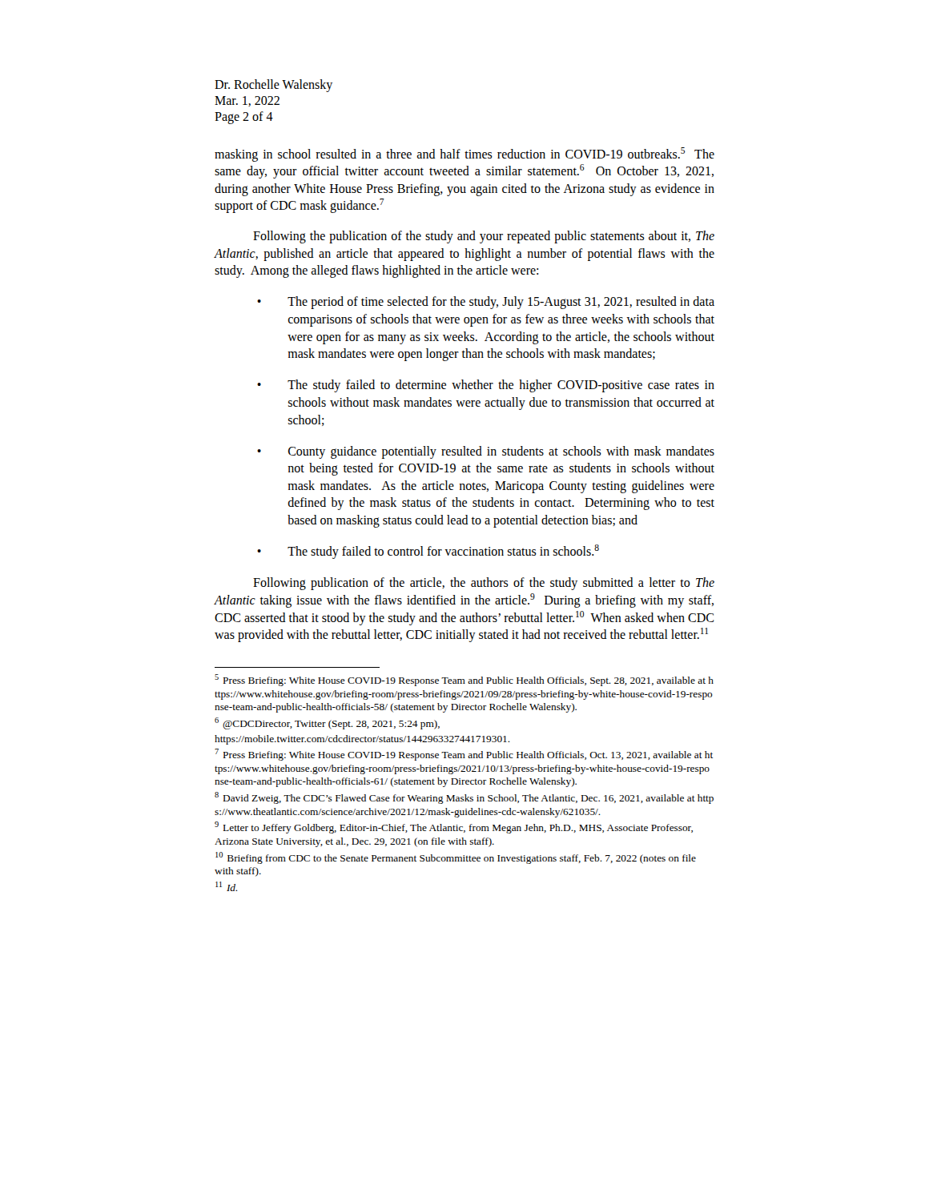Dr. Rochelle Walensky
Mar. 1, 2022
Page 2 of 4
masking in school resulted in a three and half times reduction in COVID-19 outbreaks.5 The same day, your official twitter account tweeted a similar statement.6 On October 13, 2021, during another White House Press Briefing, you again cited to the Arizona study as evidence in support of CDC mask guidance.7
Following the publication of the study and your repeated public statements about it, The Atlantic, published an article that appeared to highlight a number of potential flaws with the study. Among the alleged flaws highlighted in the article were:
The period of time selected for the study, July 15-August 31, 2021, resulted in data comparisons of schools that were open for as few as three weeks with schools that were open for as many as six weeks. According to the article, the schools without mask mandates were open longer than the schools with mask mandates;
The study failed to determine whether the higher COVID-positive case rates in schools without mask mandates were actually due to transmission that occurred at school;
County guidance potentially resulted in students at schools with mask mandates not being tested for COVID-19 at the same rate as students in schools without mask mandates. As the article notes, Maricopa County testing guidelines were defined by the mask status of the students in contact. Determining who to test based on masking status could lead to a potential detection bias; and
The study failed to control for vaccination status in schools.8
Following publication of the article, the authors of the study submitted a letter to The Atlantic taking issue with the flaws identified in the article.9 During a briefing with my staff, CDC asserted that it stood by the study and the authors’ rebuttal letter.10 When asked when CDC was provided with the rebuttal letter, CDC initially stated it had not received the rebuttal letter.11
5 Press Briefing: White House COVID-19 Response Team and Public Health Officials, Sept. 28, 2021, available at https://www.whitehouse.gov/briefing-room/press-briefings/2021/09/28/press-briefing-by-white-house-covid-19-response-team-and-public-health-officials-58/ (statement by Director Rochelle Walensky).
6 @CDCDirector, Twitter (Sept. 28, 2021, 5:24 pm),
https://mobile.twitter.com/cdcdirector/status/1442963327441719301.
7 Press Briefing: White House COVID-19 Response Team and Public Health Officials, Oct. 13, 2021, available at https://www.whitehouse.gov/briefing-room/press-briefings/2021/10/13/press-briefing-by-white-house-covid-19-response-team-and-public-health-officials-61/ (statement by Director Rochelle Walensky).
8 David Zweig, The CDC’s Flawed Case for Wearing Masks in School, The Atlantic, Dec. 16, 2021, available at https://www.theatlantic.com/science/archive/2021/12/mask-guidelines-cdc-walensky/621035/.
9 Letter to Jeffery Goldberg, Editor-in-Chief, The Atlantic, from Megan Jehn, Ph.D., MHS, Associate Professor, Arizona State University, et al., Dec. 29, 2021 (on file with staff).
10 Briefing from CDC to the Senate Permanent Subcommittee on Investigations staff, Feb. 7, 2022 (notes on file with staff).
11 Id.